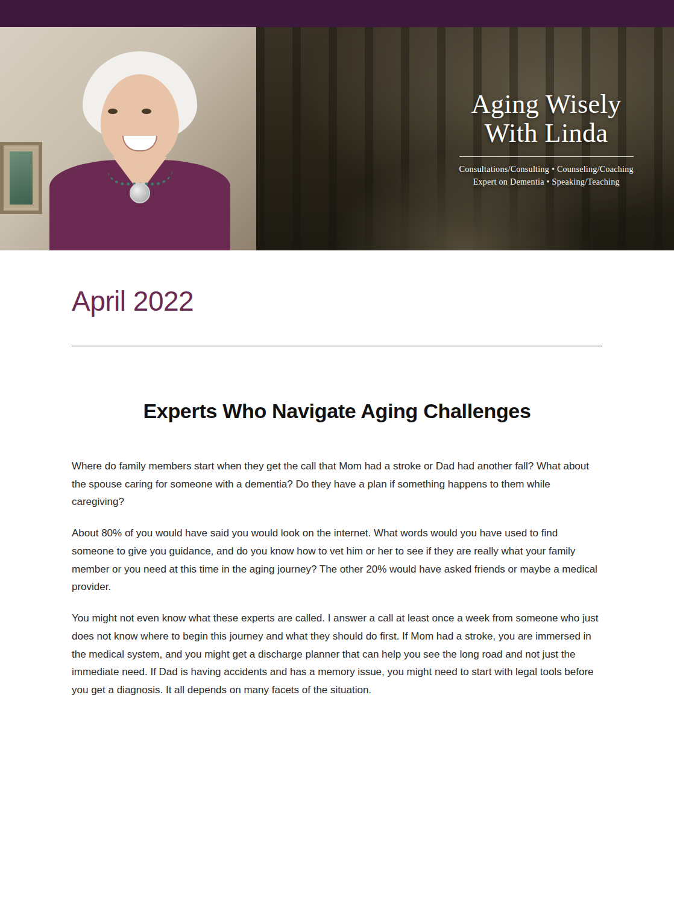Aging Wisely
With Linda
Consultations/Consulting • Counseling/Coaching
Expert on Dementia • Speaking/Teaching
April 2022
Experts Who Navigate Aging Challenges
Where do family members start when they get the call that Mom had a stroke or Dad had another fall? What about the spouse caring for someone with a dementia? Do they have a plan if something happens to them while caregiving?
About 80% of you would have said you would look on the internet. What words would you have used to find someone to give you guidance, and do you know how to vet him or her to see if they are really what your family member or you need at this time in the aging journey? The other 20% would have asked friends or maybe a medical provider.
You might not even know what these experts are called. I answer a call at least once a week from someone who just does not know where to begin this journey and what they should do first. If Mom had a stroke, you are immersed in the medical system, and you might get a discharge planner that can help you see the long road and not just the immediate need. If Dad is having accidents and has a memory issue, you might need to start with legal tools before you get a diagnosis. It all depends on many facets of the situation.